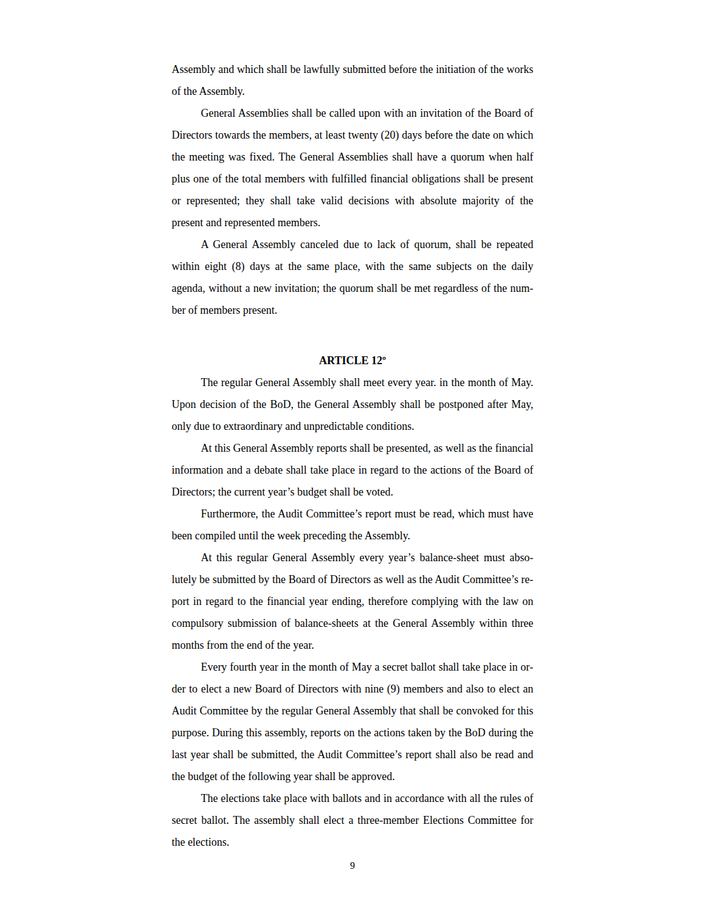Assembly and which shall be lawfully submitted before the initiation of the works of the Assembly.
General Assemblies shall be called upon with an invitation of the Board of Directors towards the members, at least twenty (20) days before the date on which the meeting was fixed. The General Assemblies shall have a quorum when half plus one of the total members with fulfilled financial obligations shall be present or represented; they shall take valid decisions with absolute majority of the present and represented members.
A General Assembly canceled due to lack of quorum, shall be repeated within eight (8) days at the same place, with the same subjects on the daily agenda, without a new invitation; the quorum shall be met regardless of the number of members present.
ARTICLE 12º
The regular General Assembly shall meet every year. in the month of May. Upon decision of the BoD, the General Assembly shall be postponed after May, only due to extraordinary and unpredictable conditions.
At this General Assembly reports shall be presented, as well as the financial information and a debate shall take place in regard to the actions of the Board of Directors; the current year’s budget shall be voted.
Furthermore, the Audit Committee’s report must be read, which must have been compiled until the week preceding the Assembly.
At this regular General Assembly every year’s balance-sheet must absolutely be submitted by the Board of Directors as well as the Audit Committee’s report in regard to the financial year ending, therefore complying with the law on compulsory submission of balance-sheets at the General Assembly within three months from the end of the year.
Every fourth year in the month of May a secret ballot shall take place in order to elect a new Board of Directors with nine (9) members and also to elect an Audit Committee by the regular General Assembly that shall be convoked for this purpose. During this assembly, reports on the actions taken by the BoD during the last year shall be submitted, the Audit Committee’s report shall also be read and the budget of the following year shall be approved.
The elections take place with ballots and in accordance with all the rules of secret ballot. The assembly shall elect a three-member Elections Committee for the elections.
9